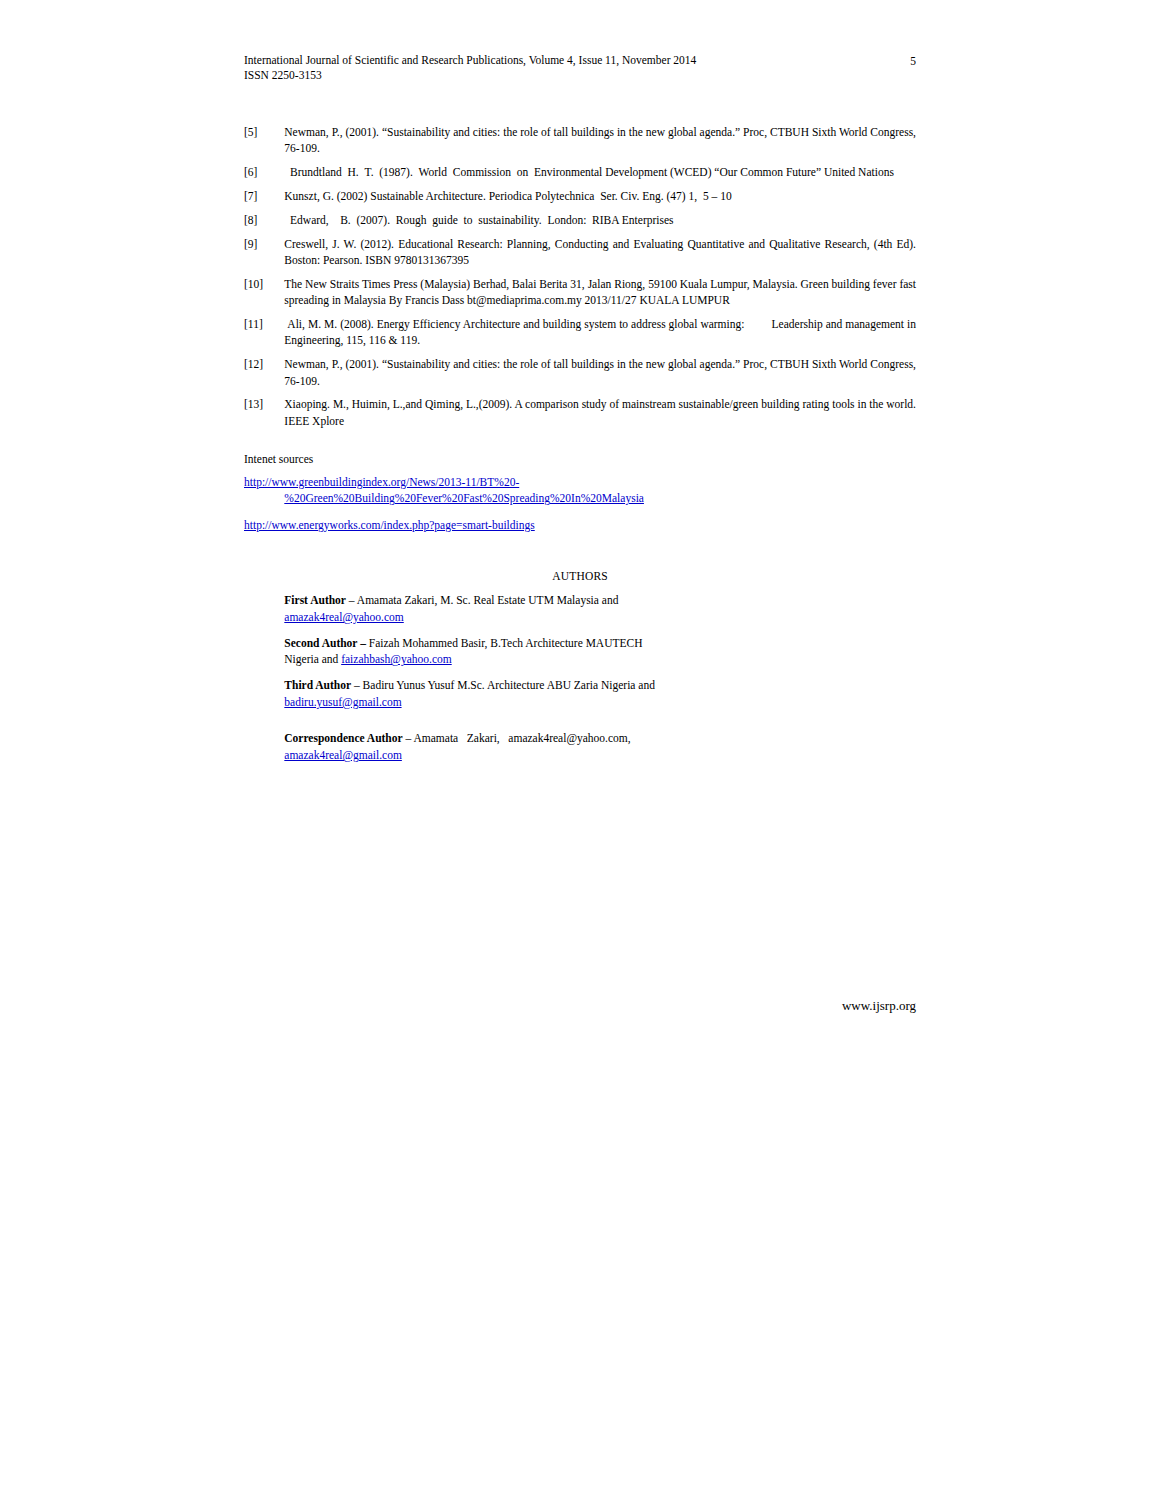International Journal of Scientific and Research Publications, Volume 4, Issue 11, November 2014
ISSN 2250-3153
5
[5] Newman, P., (2001). “Sustainability and cities: the role of tall buildings in the new global agenda.” Proc, CTBUH Sixth World Congress, 76-109.
[6] Brundtland H. T. (1987). World Commission on Environmental Development (WCED) “Our Common Future” United Nations
[7] Kunszt, G. (2002) Sustainable Architecture. Periodica Polytechnica Ser. Civ. Eng. (47) 1, 5 – 10
[8] Edward, B. (2007). Rough guide to sustainability. London: RIBA Enterprises
[9] Creswell, J. W. (2012). Educational Research: Planning, Conducting and Evaluating Quantitative and Qualitative Research, (4th Ed). Boston: Pearson. ISBN 9780131367395
[10] The New Straits Times Press (Malaysia) Berhad, Balai Berita 31, Jalan Riong, 59100 Kuala Lumpur, Malaysia. Green building fever fast spreading in Malaysia By Francis Dass bt@mediaprima.com.my 2013/11/27 KUALA LUMPUR
[11] Ali, M. M. (2008). Energy Efficiency Architecture and building system to address global warming: Leadership and management in Engineering, 115, 116 & 119.
[12] Newman, P., (2001). “Sustainability and cities: the role of tall buildings in the new global agenda.” Proc, CTBUH Sixth World Congress, 76-109.
[13] Xiaoping. M., Huimin, L.,and Qiming, L.,(2009). A comparison study of mainstream sustainable/green building rating tools in the world. IEEE Xplore
Intenet sources
http://www.greenbuildingindex.org/News/2013-11/BT%20- %20Green%20Building%20Fever%20Fast%20Spreading%20In%20Malaysia
http://www.energyworks.com/index.php?page=smart-buildings
AUTHORS
First Author – Amamata Zakari, M. Sc. Real Estate UTM Malaysia and amazak4real@yahoo.com
Second Author – Faizah Mohammed Basir, B.Tech Architecture MAUTECH Nigeria and faizahbash@yahoo.com
Third Author – Badiru Yunus Yusuf M.Sc. Architecture ABU Zaria Nigeria and badiru.yusuf@gmail.com
Correspondence Author – Amamata Zakari, amazak4real@yahoo.com, amazak4real@gmail.com
www.ijsrp.org